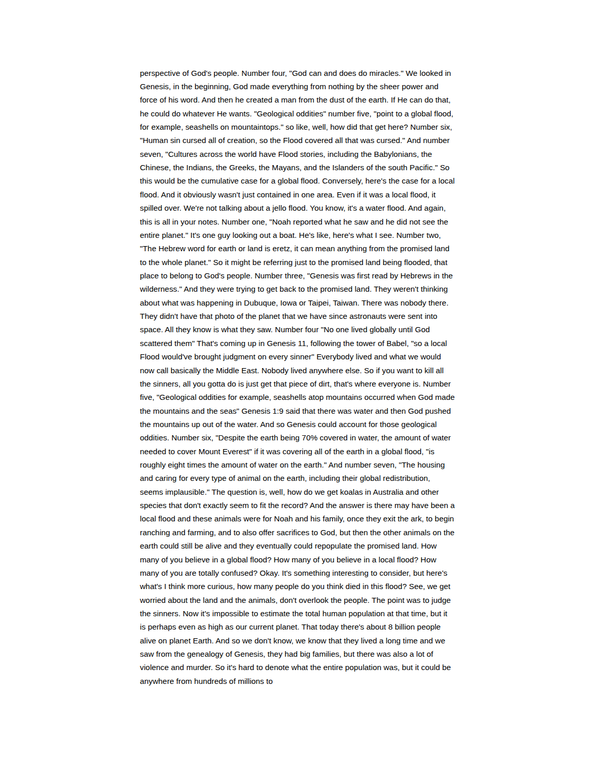perspective of God's people. Number four, "God can and does do miracles." We looked in Genesis, in the beginning, God made everything from nothing by the sheer power and force of his word. And then he created a man from the dust of the earth. If He can do that, he could do whatever He wants. "Geological oddities" number five, "point to a global flood, for example, seashells on mountaintops." so like, well, how did that get here? Number six, "Human sin cursed all of creation, so the Flood covered all that was cursed." And number seven, "Cultures across the world have Flood stories, including the Babylonians, the Chinese, the Indians, the Greeks, the Mayans, and the Islanders of the south Pacific." So this would be the cumulative case for a global flood. Conversely, here's the case for a local flood. And it obviously wasn't just contained in one area. Even if it was a local flood, it spilled over. We're not talking about a jello flood. You know, it's a water flood. And again, this is all in your notes. Number one, "Noah reported what he saw and he did not see the entire planet." It's one guy looking out a boat. He's like, here's what I see. Number two, "The Hebrew word for earth or land is eretz, it can mean anything from the promised land to the whole planet." So it might be referring just to the promised land being flooded, that place to belong to God's people. Number three, "Genesis was first read by Hebrews in the wilderness." And they were trying to get back to the promised land. They weren't thinking about what was happening in Dubuque, Iowa or Taipei, Taiwan. There was nobody there. They didn't have that photo of the planet that we have since astronauts were sent into space. All they know is what they saw. Number four "No one lived globally until God scattered them" That's coming up in Genesis 11, following the tower of Babel, "so a local Flood would've brought judgment on every sinner" Everybody lived and what we would now call basically the Middle East. Nobody lived anywhere else. So if you want to kill all the sinners, all you gotta do is just get that piece of dirt, that's where everyone is. Number five, "Geological oddities for example, seashells atop mountains occurred when God made the mountains and the seas" Genesis 1:9 said that there was water and then God pushed the mountains up out of the water. And so Genesis could account for those geological oddities. Number six, "Despite the earth being 70% covered in water, the amount of water needed to cover Mount Everest" if it was covering all of the earth in a global flood, "is roughly eight times the amount of water on the earth." And number seven, "The housing and caring for every type of animal on the earth, including their global redistribution, seems implausible." The question is, well, how do we get koalas in Australia and other species that don't exactly seem to fit the record? And the answer is there may have been a local flood and these animals were for Noah and his family, once they exit the ark, to begin ranching and farming, and to also offer sacrifices to God, but then the other animals on the earth could still be alive and they eventually could repopulate the promised land. How many of you believe in a global flood? How many of you believe in a local flood? How many of you are totally confused? Okay. It's something interesting to consider, but here's what's I think more curious, how many people do you think died in this flood? See, we get worried about the land and the animals, don't overlook the people. The point was to judge the sinners. Now it's impossible to estimate the total human population at that time, but it is perhaps even as high as our current planet. That today there's about 8 billion people alive on planet Earth. And so we don't know, we know that they lived a long time and we saw from the genealogy of Genesis, they had big families, but there was also a lot of violence and murder. So it's hard to denote what the entire population was, but it could be anywhere from hundreds of millions to